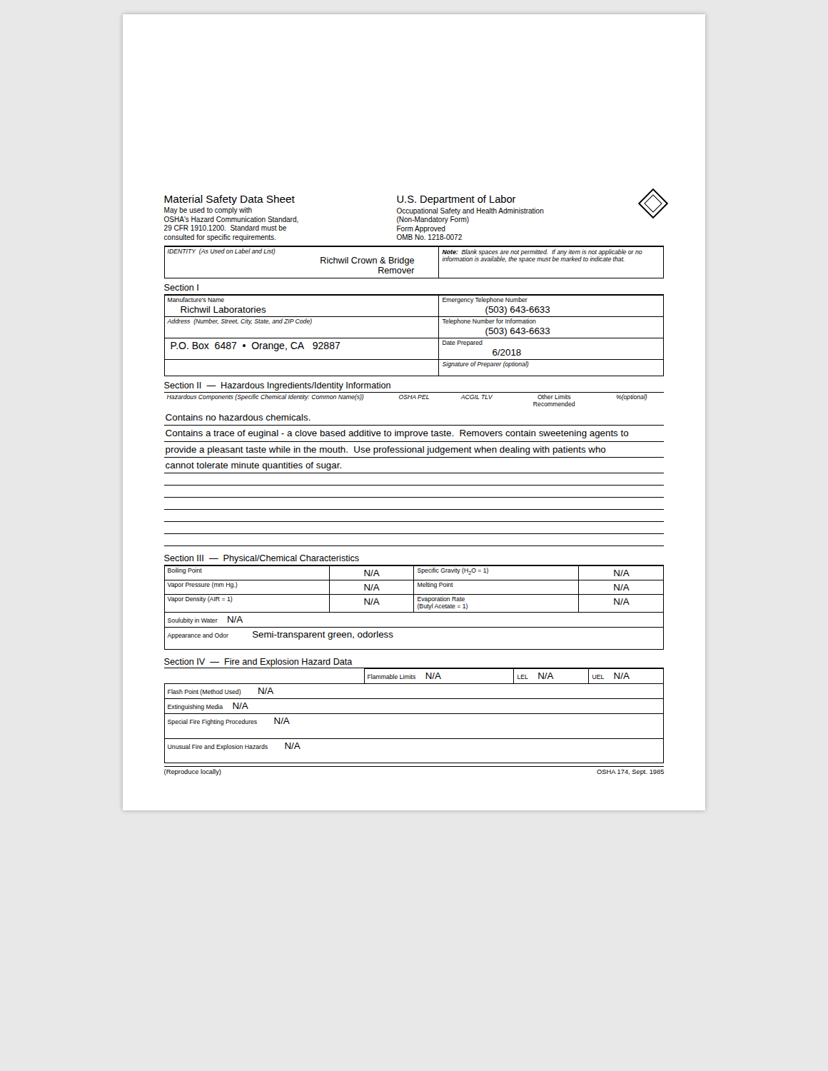Material Safety Data Sheet
May be used to comply with
OSHA's Hazard Communication Standard,
29 CFR 1910.1200. Standard must be
consulted for specific requirements.
U.S. Department of Labor
Occupational Safety and Health Administration
(Non-Mandatory Form)
Form Approved
OMB No. 1218-0072
| IDENTITY (As Used on Label and List) Richwil Crown & Bridge Remover | Note: Blank spaces are not permitted. If any item is not applicable or no information is available, the space must be marked to indicate that. |
Section I
| Manufacture's Name Richwil Laboratories | Emergency Telephone Number (503) 643-6633 |
| Address (Number, Street, City, State, and ZIP Code) | Telephone Number for Information (503) 643-6633 |
| P.O. Box 6487 • Orange, CA 92887 | Date Prepared 6/2018 |
| | Signature of Preparer (optional) |
Section II — Hazardous Ingredients/Identity Information
| Hazardous Components (Specific Chemical Identity: Common Name(s)) | OSHA PEL | ACGIL TLV | Other Limits Recommended | %(optional) |
Contains no hazardous chemicals.
Contains a trace of euginal - a clove based additive to improve taste. Removers contain sweetening agents to
provide a pleasant taste while in the mouth. Use professional judgement when dealing with patients who
cannot tolerate minute quantities of sugar.
Section III — Physical/Chemical Characteristics
| Boiling Point | N/A | Specific Gravity (H 2 O = 1) | N/A |
| Vapor Pressure (mm Hg.) | N/A | Melting Point | N/A |
| Vapor Density (AIR = 1) | N/A | Evaporation Rate (Butyl Acetate = 1) | N/A |
| Soulubity in Water N/A |
| Appearance and Odor Semi-transparent green, odorless |
Section IV — Fire and Explosion Hazard Data
| | Flammable Limits N/A | LEL N/A | UEL N/A |
| Flash Point (Method Used) N/A |
| Extinguishing Media N/A |
| Special Fire Fighting Procedures N/A |
| Unusual Fire and Explosion Hazards N/A |
(Reproduce locally) OSHA 174, Sept. 1985